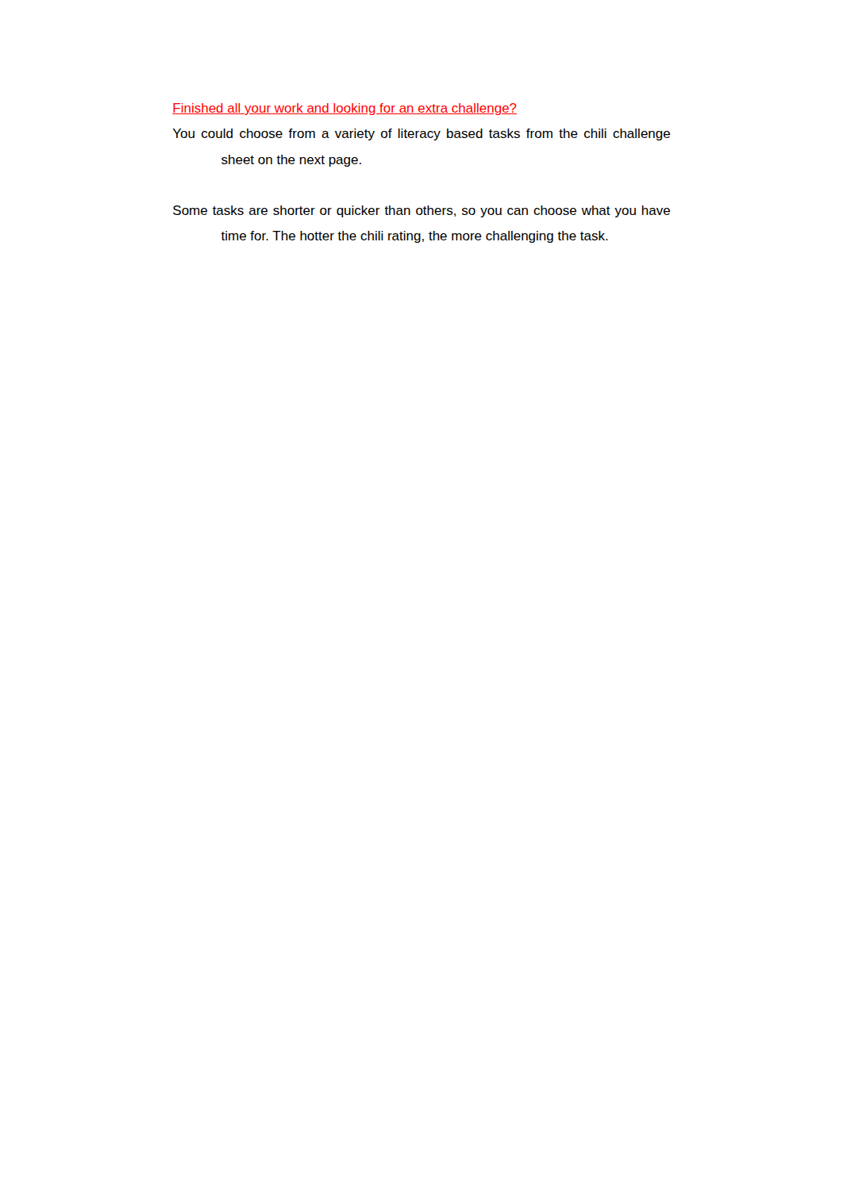Finished all your work and looking for an extra challenge?
You could choose from a variety of literacy based tasks from the chili challenge sheet on the next page.
Some tasks are shorter or quicker than others, so you can choose what you have time for. The hotter the chili rating, the more challenging the task.